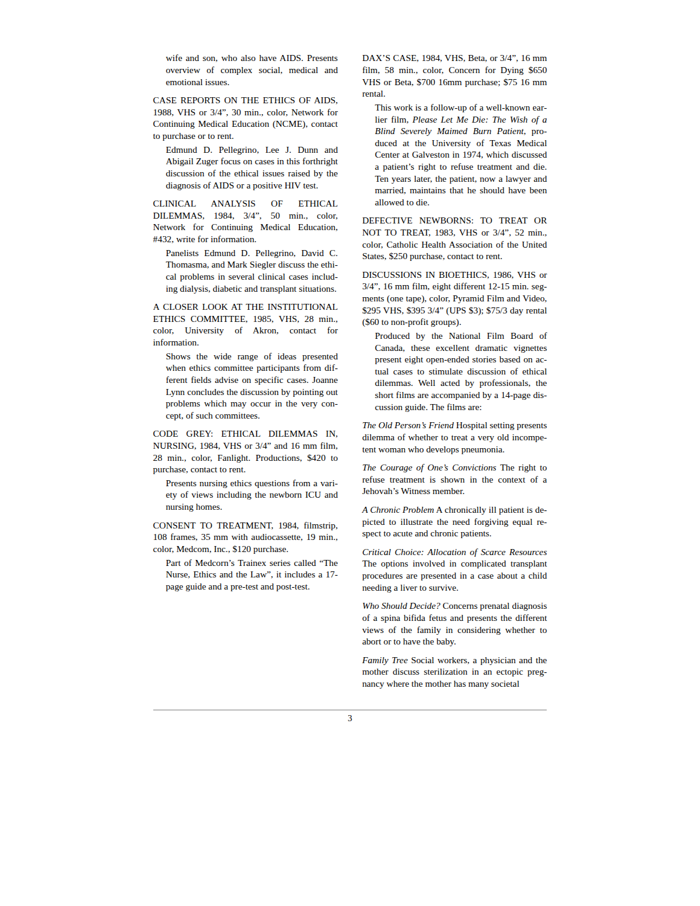wife and son, who also have AIDS. Presents overview of complex social, medical and emotional issues.
CASE REPORTS ON THE ETHICS OF AIDS, 1988, VHS or 3/4”, 30 min., color, Network for Continuing Medical Education (NCME), contact to purchase or to rent.
Edmund D. Pellegrino, Lee J. Dunn and Abigail Zuger focus on cases in this forthright discussion of the ethical issues raised by the diagnosis of AIDS or a positive HIV test.
CLINICAL ANALYSIS OF ETHICAL DILEMMAS, 1984, 3/4”, 50 min., color, Network for Continuing Medical Education, #432, write for information.
Panelists Edmund D. Pellegrino, David C. Thomasma, and Mark Siegler discuss the ethical problems in several clinical cases including dialysis, diabetic and transplant situations.
A CLOSER LOOK AT THE INSTITUTIONAL ETHICS COMMITTEE, 1985, VHS, 28 min., color, University of Akron, contact for information.
Shows the wide range of ideas presented when ethics committee participants from different fields advise on specific cases. Joanne Lynn concludes the discussion by pointing out problems which may occur in the very concept, of such committees.
CODE GREY: ETHICAL DILEMMAS IN, NURSING, 1984, VHS or 3/4” and 16 mm film, 28 min., color, Fanlight. Productions, $420 to purchase, contact to rent.
Presents nursing ethics questions from a variety of views including the newborn ICU and nursing homes.
CONSENT TO TREATMENT, 1984, filmstrip, 108 frames, 35 mm with audiocassette, 19 min., color, Medcom, Inc., $120 purchase.
Part of Medcorn’s Trainex series called “The Nurse, Ethics and the Law”, it includes a 17-page guide and a pre-test and post-test.
DAX’S CASE, 1984, VHS, Beta, or 3/4”, 16 mm film, 58 min., color, Concern for Dying $650 VHS or Beta, $700 16mm purchase; $75 16 mm rental.
This work is a follow-up of a well-known earlier film, Please Let Me Die: The Wish of a Blind Severely Maimed Burn Patient, produced at the University of Texas Medical Center at Galveston in 1974, which discussed a patient’s right to refuse treatment and die. Ten years later, the patient, now a lawyer and married, maintains that he should have been allowed to die.
DEFECTIVE NEWBORNS: TO TREAT OR NOT TO TREAT, 1983, VHS or 3/4”, 52 min., color, Catholic Health Association of the United States, $250 purchase, contact to rent.
DISCUSSIONS IN BIOETHICS, 1986, VHS or 3/4”, 16 mm film, eight different 12-15 min. segments (one tape), color, Pyramid Film and Video, $295 VHS, $395 3/4” (UPS $3); $75/3 day rental ($60 to non-profit groups).
Produced by the National Film Board of Canada, these excellent dramatic vignettes present eight open-ended stories based on actual cases to stimulate discussion of ethical dilemmas. Well acted by professionals, the short films are accompanied by a 14-page discussion guide. The films are:
The Old Person’s Friend Hospital setting presents dilemma of whether to treat a very old incompetent woman who develops pneumonia.
The Courage of One’s Convictions The right to refuse treatment is shown in the context of a Jehovah’s Witness member.
A Chronic Problem A chronically ill patient is depicted to illustrate the need forgiving equal respect to acute and chronic patients.
Critical Choice: Allocation of Scarce Resources The options involved in complicated transplant procedures are presented in a case about a child needing a liver to survive.
Who Should Decide? Concerns prenatal diagnosis of a spina bifida fetus and presents the different views of the family in considering whether to abort or to have the baby.
Family Tree Social workers, a physician and the mother discuss sterilization in an ectopic pregnancy where the mother has many societal
3